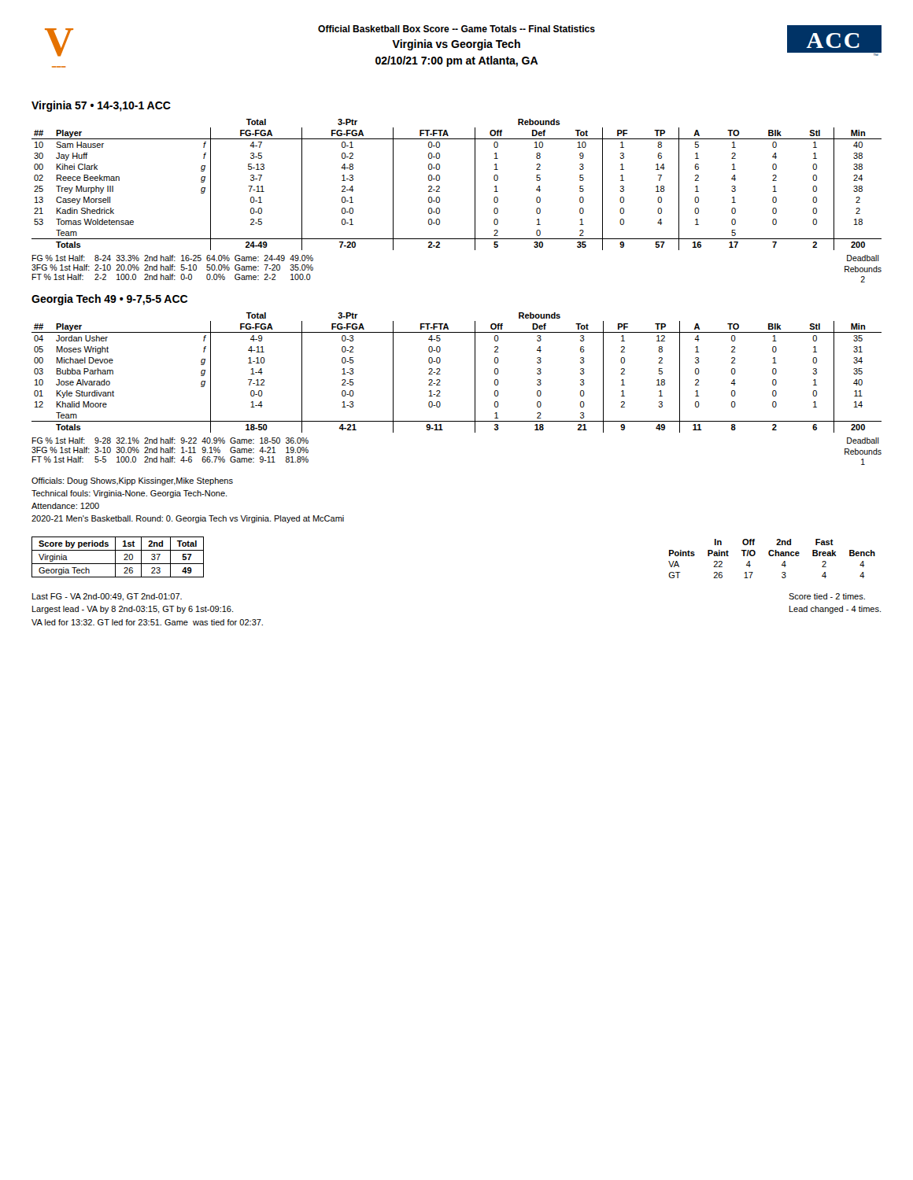V
━━━
Official Basketball Box Score -- Game Totals -- Final Statistics
Virginia vs Georgia Tech
02/10/21 7:00 pm at Atlanta, GA
ACC
™
Virginia 57 • 14-3,10-1 ACC
| | | | Total | 3-Ptr | | Rebounds | | | | | | | |
| --- | --- | --- | --- | --- | --- | --- | --- | --- | --- | --- | --- | --- | --- |
| ## | Player | | FG-FGA | FG-FGA | FT-FTA | Off | Def | Tot | PF | TP | A | TO | Blk | Stl | Min |
| 10 | Sam Hauser | f | 4-7 | 0-1 | 0-0 | 0 | 10 | 10 | 1 | 8 | 5 | 1 | 0 | 1 | 40 |
| 30 | Jay Huff | f | 3-5 | 0-2 | 0-0 | 1 | 8 | 9 | 3 | 6 | 1 | 2 | 4 | 1 | 38 |
| 00 | Kihei Clark | g | 5-13 | 4-8 | 0-0 | 1 | 2 | 3 | 1 | 14 | 6 | 1 | 0 | 0 | 38 |
| 02 | Reece Beekman | g | 3-7 | 1-3 | 0-0 | 0 | 5 | 5 | 1 | 7 | 2 | 4 | 2 | 0 | 24 |
| 25 | Trey Murphy III | g | 7-11 | 2-4 | 2-2 | 1 | 4 | 5 | 3 | 18 | 1 | 3 | 1 | 0 | 38 |
| 13 | Casey Morsell | | 0-1 | 0-1 | 0-0 | 0 | 0 | 0 | 0 | 0 | 0 | 1 | 0 | 0 | 2 |
| 21 | Kadin Shedrick | | 0-0 | 0-0 | 0-0 | 0 | 0 | 0 | 0 | 0 | 0 | 0 | 0 | 0 | 2 |
| 53 | Tomas Woldetensae | | 2-5 | 0-1 | 0-0 | 0 | 1 | 1 | 0 | 4 | 1 | 0 | 0 | 0 | 18 |
| | Team | | | | | 2 | 0 | 2 | | | | 5 | | | |
| | Totals | | 24-49 | 7-20 | 2-2 | 5 | 30 | 35 | 9 | 57 | 16 | 17 | 7 | 2 | 200 |
| FG % 1st Half: | 8-24 | 33.3% | 2nd half: | 16-25 | 64.0% | Game: | 24-49 | 49.0% |
| 3FG % 1st Half: | 2-10 | 20.0% | 2nd half: | 5-10 | 50.0% | Game: | 7-20 | 35.0% |
| FT % 1st Half: | 2-2 | 100.0 | 2nd half: | 0-0 | 0.0% | Game: | 2-2 | 100.0 |
Deadball
Rebounds
2
Georgia Tech 49 • 9-7,5-5 ACC
| | | | Total | 3-Ptr | | Rebounds | | | | | | | |
| --- | --- | --- | --- | --- | --- | --- | --- | --- | --- | --- | --- | --- | --- |
| ## | Player | | FG-FGA | FG-FGA | FT-FTA | Off | Def | Tot | PF | TP | A | TO | Blk | Stl | Min |
| 04 | Jordan Usher | f | 4-9 | 0-3 | 4-5 | 0 | 3 | 3 | 1 | 12 | 4 | 0 | 1 | 0 | 35 |
| 05 | Moses Wright | f | 4-11 | 0-2 | 0-0 | 2 | 4 | 6 | 2 | 8 | 1 | 2 | 0 | 1 | 31 |
| 00 | Michael Devoe | g | 1-10 | 0-5 | 0-0 | 0 | 3 | 3 | 0 | 2 | 3 | 2 | 1 | 0 | 34 |
| 03 | Bubba Parham | g | 1-4 | 1-3 | 2-2 | 0 | 3 | 3 | 2 | 5 | 0 | 0 | 0 | 3 | 35 |
| 10 | Jose Alvarado | g | 7-12 | 2-5 | 2-2 | 0 | 3 | 3 | 1 | 18 | 2 | 4 | 0 | 1 | 40 |
| 01 | Kyle Sturdivant | | 0-0 | 0-0 | 1-2 | 0 | 0 | 0 | 1 | 1 | 1 | 0 | 0 | 0 | 11 |
| 12 | Khalid Moore | | 1-4 | 1-3 | 0-0 | 0 | 0 | 0 | 2 | 3 | 0 | 0 | 0 | 1 | 14 |
| | Team | | | | | 1 | 2 | 3 | | | | | | | |
| | Totals | | 18-50 | 4-21 | 9-11 | 3 | 18 | 21 | 9 | 49 | 11 | 8 | 2 | 6 | 200 |
| FG % 1st Half: | 9-28 | 32.1% | 2nd half: | 9-22 | 40.9% | Game: | 18-50 | 36.0% |
| 3FG % 1st Half: | 3-10 | 30.0% | 2nd half: | 1-11 | 9.1% | Game: | 4-21 | 19.0% |
| FT % 1st Half: | 5-5 | 100.0 | 2nd half: | 4-6 | 66.7% | Game: | 9-11 | 81.8% |
Deadball
Rebounds
1
Officials: Doug Shows,Kipp Kissinger,Mike Stephens
Technical fouls: Virginia-None. Georgia Tech-None.
Attendance: 1200
2020-21 Men's Basketball. Round: 0. Georgia Tech vs Virginia. Played at McCami
| Score by periods | 1st | 2nd | Total |
| --- | --- | --- | --- |
| Virginia | 20 | 37 | 57 |
| Georgia Tech | 26 | 23 | 49 |
| | In | Off | 2nd | Fast | |
| --- | --- | --- | --- | --- | --- |
| Points | Paint | T/O | Chance | Break | Bench |
| VA | 22 | 4 | 4 | 2 | 4 |
| GT | 26 | 17 | 3 | 4 | 4 |
Last FG - VA 2nd-00:49, GT 2nd-01:07.
Largest lead - VA by 8 2nd-03:15, GT by 6 1st-09:16.
VA led for 13:32. GT led for 23:51. Game was tied for 02:37.
Score tied - 2 times.
Lead changed - 4 times.